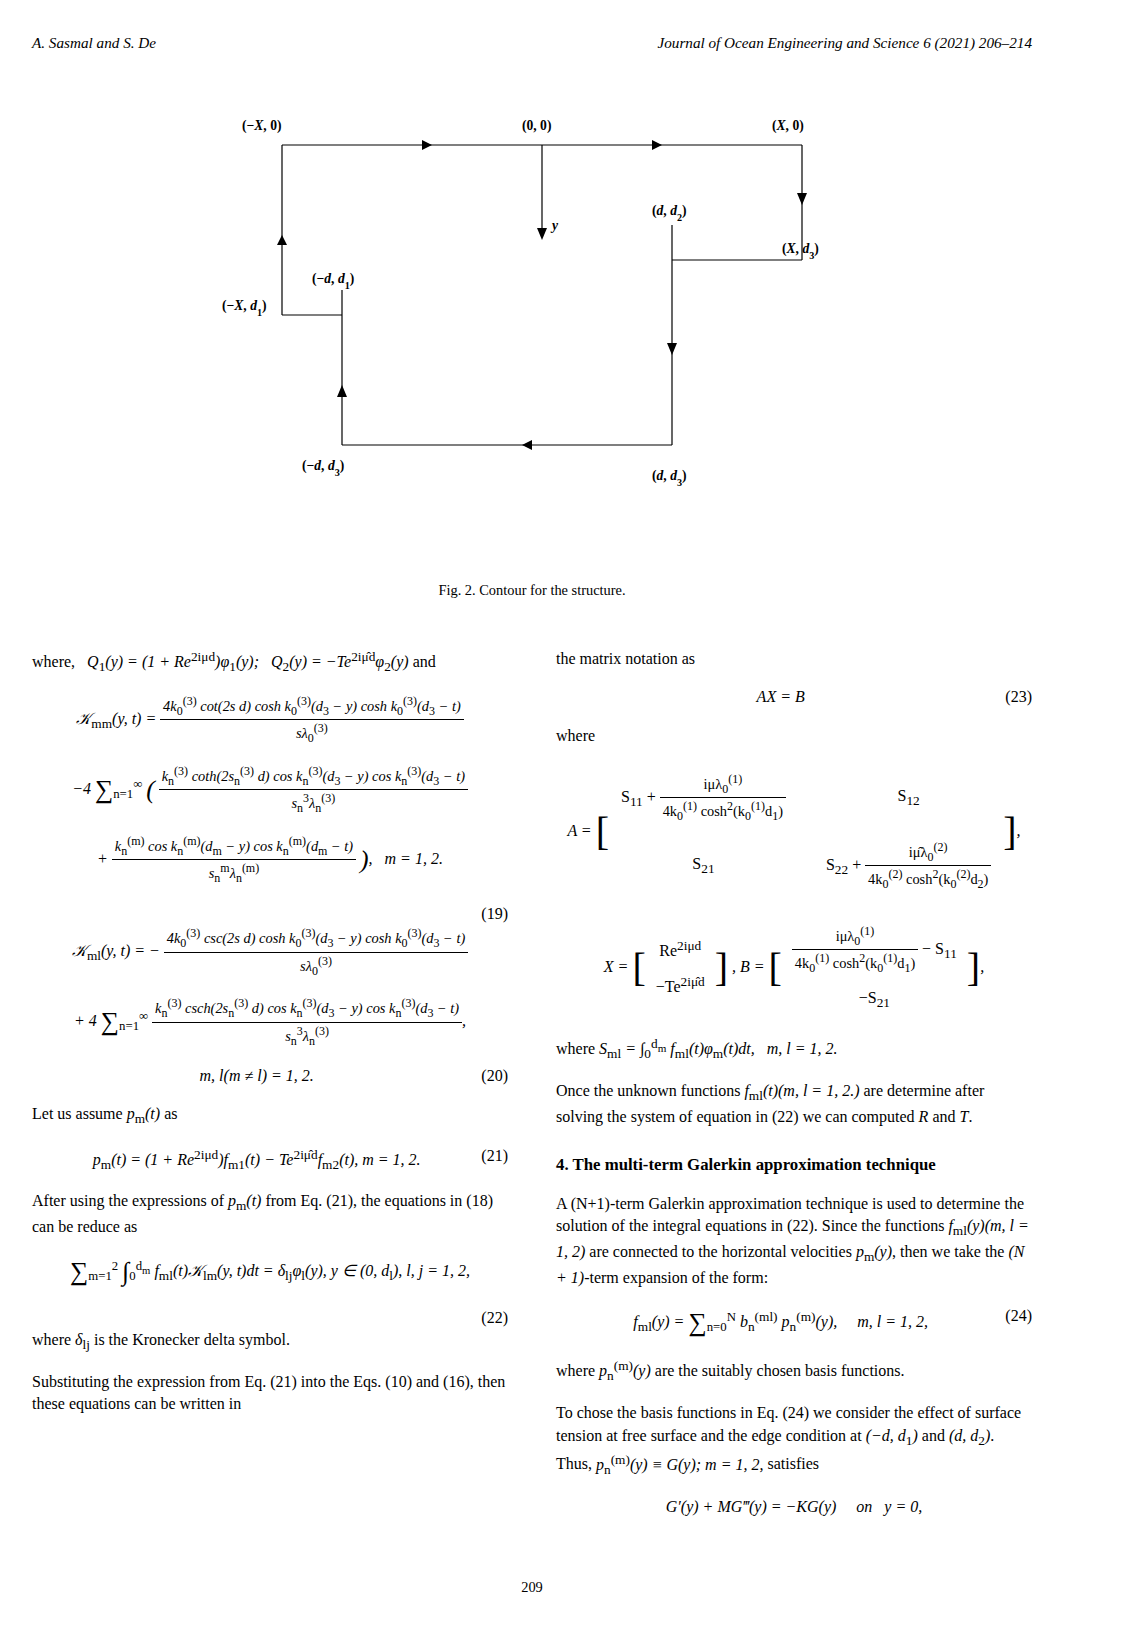A. Sasmal and S. De
Journal of Ocean Engineering and Science 6 (2021) 206–214
y (−X, 0) (0, 0) (X, 0) (d, d2) (X, d3) (−d, d1) (−X, d1) (−d, d3) (d, d3)
Fig. 2. Contour for the structure.
where, Q1(y) = (1 + Re2iμd)φ1(y); Q2(y) = −Te2iμ̂dφ2(y) and
𝒦mm(y, t) = 4k0(3) cot(2s d) cosh k0(3)(d3 − y) cosh k0(3)(d3 − t) sλ0(3)
−4 ∑n=1∞ ( kn(3) coth(2sn(3) d) cos kn(3)(d3 − y) cos kn(3)(d3 − t) sn3λn(3)
+ kn(m) cos kn(m)(dm − y) cos kn(m)(dm − t) snmλn(m) ), m = 1, 2.
(19)
𝒦ml(y, t) = − 4k0(3) csc(2s d) cosh k0(3)(d3 − y) cosh k0(3)(d3 − t) sλ0(3)
+ 4 ∑n=1∞ kn(3) csch(2sn(3) d) cos kn(3)(d3 − y) cos kn(3)(d3 − t) sn3λn(3) ,
m, l(m ≠ l) = 1, 2. (20)
Let us assume pm(t) as
pm(t) = (1 + Re2iμd)fm1(t) − Te2iμ̂dfm2(t), m = 1, 2. (21)
After using the expressions of pm(t) from Eq. (21), the equations in (18) can be reduce as
∑m=12 ∫0dm fml(t)𝒦lm(y, t)dt = δljφl(y), y ∈ (0, dl), l, j = 1, 2,
(22)
where δlj is the Kronecker delta symbol.
Substituting the expression from Eq. (21) into the Eqs. (10) and (16), then these equations can be written in
the matrix notation as
AX = B (23)
where
A = [
| S 11 + iμλ 0 (1) 4k 0 (1) cosh 2 (k 0 (1) d 1 ) | S 12 |
| S 21 | S 22 + iμ̂λ 0 (2) 4k 0 (2) cosh 2 (k 0 (2) d 2 ) |
],
X = [
| Re 2iμd |
| −Te 2iμ̂d |
] , B = [
| iμλ 0 (1) 4k 0 (1) cosh 2 (k 0 (1) d 1 ) − S 11 |
| −S 21 |
],
where Sml = ∫0dm fml(t)φm(t)dt, m, l = 1, 2.
Once the unknown functions fml(t)(m, l = 1, 2.) are determine after solving the system of equation in (22) we can computed R and T.
4. The multi-term Galerkin approximation technique
A (N+1)-term Galerkin approximation technique is used to determine the solution of the integral equations in (22). Since the functions fml(y)(m, l = 1, 2) are connected to the horizontal velocities pm(y), then we take the (N + 1)-term expansion of the form:
fml(y) = ∑n=0N bn(ml) pn(m)(y), m, l = 1, 2, (24)
where pn(m)(y) are the suitably chosen basis functions.
To chose the basis functions in Eq. (24) we consider the effect of surface tension at free surface and the edge condition at (−d, d1) and (d, d2). Thus, pn(m)(y) ≡ G(y); m = 1, 2, satisfies
G′(y) + MG‴(y) = −KG(y) on y = 0,
209